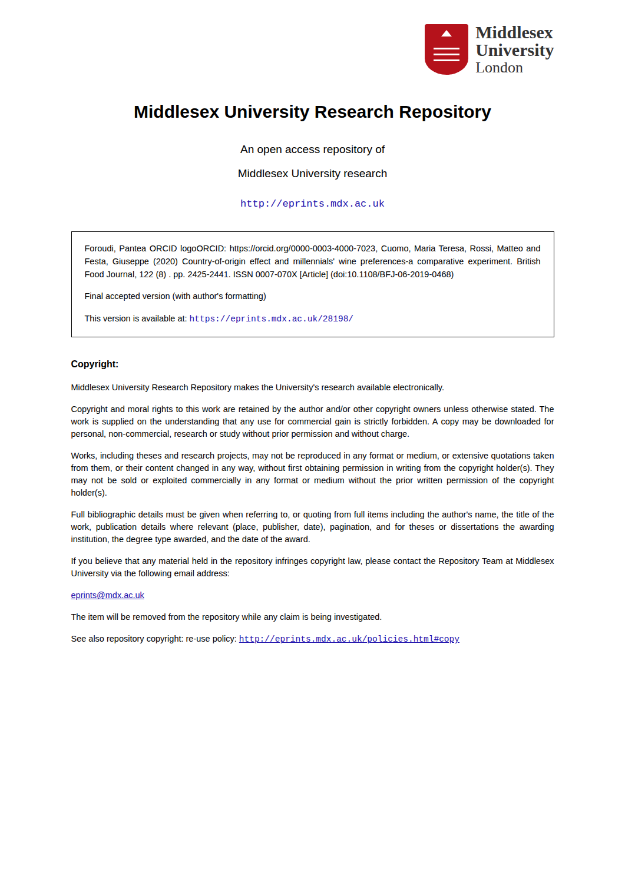Middlesex University London
Middlesex University Research Repository
An open access repository of
Middlesex University research
http://eprints.mdx.ac.uk
Foroudi, Pantea ORCID logoORCID: https://orcid.org/0000-0003-4000-7023, Cuomo, Maria Teresa, Rossi, Matteo and Festa, Giuseppe (2020) Country-of-origin effect and millennials' wine preferences-a comparative experiment. British Food Journal, 122 (8) . pp. 2425-2441. ISSN 0007-070X [Article] (doi:10.1108/BFJ-06-2019-0468)
Final accepted version (with author's formatting)
This version is available at: https://eprints.mdx.ac.uk/28198/
Copyright:
Middlesex University Research Repository makes the University's research available electronically.
Copyright and moral rights to this work are retained by the author and/or other copyright owners unless otherwise stated. The work is supplied on the understanding that any use for commercial gain is strictly forbidden. A copy may be downloaded for personal, non-commercial, research or study without prior permission and without charge.
Works, including theses and research projects, may not be reproduced in any format or medium, or extensive quotations taken from them, or their content changed in any way, without first obtaining permission in writing from the copyright holder(s). They may not be sold or exploited commercially in any format or medium without the prior written permission of the copyright holder(s).
Full bibliographic details must be given when referring to, or quoting from full items including the author's name, the title of the work, publication details where relevant (place, publisher, date), pagination, and for theses or dissertations the awarding institution, the degree type awarded, and the date of the award.
If you believe that any material held in the repository infringes copyright law, please contact the Repository Team at Middlesex University via the following email address:
eprints@mdx.ac.uk
The item will be removed from the repository while any claim is being investigated.
See also repository copyright: re-use policy: http://eprints.mdx.ac.uk/policies.html#copy